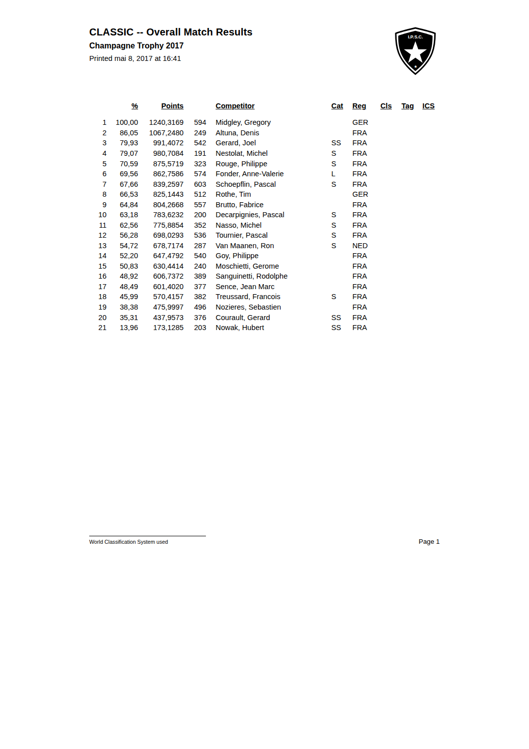I.P. S.C. ★
CLASSIC -- Overall Match Results
Champagne Trophy 2017
Printed mai 8, 2017 at 16:41
| | % | Points | | Competitor | Cat | Reg | Cls | Tag | ICS |
| --- | --- | --- | --- | --- | --- | --- | --- | --- | --- |
| 1 | 100,00 | 1240,3169 | 594 | Midgley, Gregory | | GER | | | |
| 2 | 86,05 | 1067,2480 | 249 | Altuna, Denis | | FRA | | | |
| 3 | 79,93 | 991,4072 | 542 | Gerard, Joel | SS | FRA | | | |
| 4 | 79,07 | 980,7084 | 191 | Nestolat, Michel | S | FRA | | | |
| 5 | 70,59 | 875,5719 | 323 | Rouge, Philippe | S | FRA | | | |
| 6 | 69,56 | 862,7586 | 574 | Fonder, Anne-Valerie | L | FRA | | | |
| 7 | 67,66 | 839,2597 | 603 | Schoepflin, Pascal | S | FRA | | | |
| 8 | 66,53 | 825,1443 | 512 | Rothe, Tim | | GER | | | |
| 9 | 64,84 | 804,2668 | 557 | Brutto, Fabrice | | FRA | | | |
| 10 | 63,18 | 783,6232 | 200 | Decarpignies, Pascal | S | FRA | | | |
| 11 | 62,56 | 775,8854 | 352 | Nasso, Michel | S | FRA | | | |
| 12 | 56,28 | 698,0293 | 536 | Tournier, Pascal | S | FRA | | | |
| 13 | 54,72 | 678,7174 | 287 | Van Maanen, Ron | S | NED | | | |
| 14 | 52,20 | 647,4792 | 540 | Goy, Philippe | | FRA | | | |
| 15 | 50,83 | 630,4414 | 240 | Moschietti, Gerome | | FRA | | | |
| 16 | 48,92 | 606,7372 | 389 | Sanguinetti, Rodolphe | | FRA | | | |
| 17 | 48,49 | 601,4020 | 377 | Sence, Jean Marc | | FRA | | | |
| 18 | 45,99 | 570,4157 | 382 | Treussard, Francois | S | FRA | | | |
| 19 | 38,38 | 475,9997 | 496 | Nozieres, Sebastien | | FRA | | | |
| 20 | 35,31 | 437,9573 | 376 | Courault, Gerard | SS | FRA | | | |
| 21 | 13,96 | 173,1285 | 203 | Nowak, Hubert | SS | FRA | | | |
World Classification System used Page 1